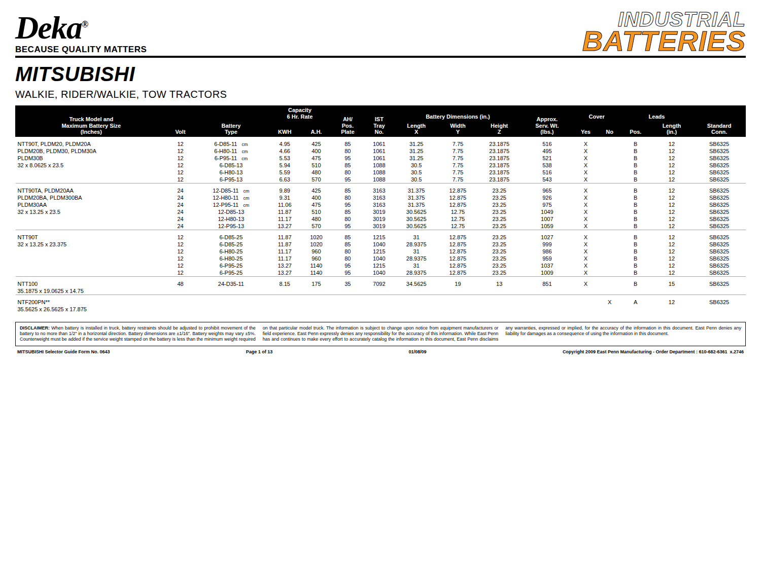Deka®
BECAUSE QUALITY MATTERS
INDUSTRIAL
BATTERIES
MITSUBISHI
WALKIE, RIDER/WALKIE, TOW TRACTORS
| Truck Model and Maximum Battery Size (Inches) | Volt | Battery Type | Capacity 6 Hr. Rate | AH/ Pos. Plate | IST Tray No. | Battery Dimensions (in.) | Approx. Serv. Wt. (lbs.) | Cover | Leads | Standard Conn. |
| --- | --- | --- | --- | --- | --- | --- | --- | --- | --- | --- |
| KWH | A.H. | Length X | Width Y | Height Z | Yes | No | Pos. | Length (in.) |
| NTT90T, PLDM20, PLDM20A | 12 | 6-D85-11 cm | 4.95 | 425 | 85 | 1061 | 31.25 | 7.75 | 23.1875 | 516 | X | | B | 12 | SB6325 |
| PLDM20B, PLDM30, PLDM30A | 12 | 6-H80-11 cm | 4.66 | 400 | 80 | 1061 | 31.25 | 7.75 | 23.1875 | 495 | X | | B | 12 | SB6325 |
| PLDM30B | 12 | 6-P95-11 cm | 5.53 | 475 | 95 | 1061 | 31.25 | 7.75 | 23.1875 | 521 | X | | B | 12 | SB6325 |
| 32 x 8.0625 x 23.5 | 12 | 6-D85-13 | 5.94 | 510 | 85 | 1088 | 30.5 | 7.75 | 23.1875 | 538 | X | | B | 12 | SB6325 |
| | 12 | 6-H80-13 | 5.59 | 480 | 80 | 1088 | 30.5 | 7.75 | 23.1875 | 516 | X | | B | 12 | SB6325 |
| | 12 | 6-P95-13 | 6.63 | 570 | 95 | 1088 | 30.5 | 7.75 | 23.1875 | 543 | X | | B | 12 | SB6325 |
| NTT90TA, PLDM20AA | 24 | 12-D85-11 cm | 9.89 | 425 | 85 | 3163 | 31.375 | 12.875 | 23.25 | 965 | X | | B | 12 | SB6325 |
| PLDM20BA, PLDM300BA | 24 | 12-H80-11 cm | 9.31 | 400 | 80 | 3163 | 31.375 | 12.875 | 23.25 | 926 | X | | B | 12 | SB6325 |
| PLDM30AA | 24 | 12-P95-11 cm | 11.06 | 475 | 95 | 3163 | 31.375 | 12.875 | 23.25 | 975 | X | | B | 12 | SB6325 |
| 32 x 13.25 x 23.5 | 24 | 12-D85-13 | 11.87 | 510 | 85 | 3019 | 30.5625 | 12.75 | 23.25 | 1049 | X | | B | 12 | SB6325 |
| | 24 | 12-H80-13 | 11.17 | 480 | 80 | 3019 | 30.5625 | 12.75 | 23.25 | 1007 | X | | B | 12 | SB6325 |
| | 24 | 12-P95-13 | 13.27 | 570 | 95 | 3019 | 30.5625 | 12.75 | 23.25 | 1059 | X | | B | 12 | SB6325 |
| NTT90T | 12 | 6-D85-25 | 11.87 | 1020 | 85 | 1215 | 31 | 12.875 | 23.25 | 1027 | X | | B | 12 | SB6325 |
| 32 x 13.25 x 23.375 | 12 | 6-D85-25 | 11.87 | 1020 | 85 | 1040 | 28.9375 | 12.875 | 23.25 | 999 | X | | B | 12 | SB6325 |
| | 12 | 6-H80-25 | 11.17 | 960 | 80 | 1215 | 31 | 12.875 | 23.25 | 986 | X | | B | 12 | SB6325 |
| | 12 | 6-H80-25 | 11.17 | 960 | 80 | 1040 | 28.9375 | 12.875 | 23.25 | 959 | X | | B | 12 | SB6325 |
| | 12 | 6-P95-25 | 13.27 | 1140 | 95 | 1215 | 31 | 12.875 | 23.25 | 1037 | X | | B | 12 | SB6325 |
| | 12 | 6-P95-25 | 13.27 | 1140 | 95 | 1040 | 28.9375 | 12.875 | 23.25 | 1009 | X | | B | 12 | SB6325 |
| NTT100 | 48 | 24-D35-11 | 8.15 | 175 | 35 | 7092 | 34.5625 | 19 | 13 | 851 | X | | B | 15 | SB6325 |
| 35.1875 x 19.0625 x 14.75 | | | | | | | | | | | | | | | |
| NTF200PN** | | | | | | | | | | | | X | A | 12 | SB6325 |
| 35.5625 x 26.5625 x 17.875 | | | | | | | | | | | | | | | |
DISCLAIMER: When battery is installed in truck, battery restraints should be adjusted to prohibit movement of the battery to no more than 1/2" in a horizontal direction. Battery dimensions are ±1/16". Battery weights may vary ±5%. Counterweight must be added if the service weight stamped on the battery is less than the minimum weight required on that particular model truck. The information is subject to change upon notice from equipment manufacturers or field experience. East Penn expressly denies any responsibility for the accuracy of this information. While East Penn has and continues to make every effort to accurately catalog the information in this document, East Penn disclaims any warranties, expressed or implied, for the accuracy of the information in this document. East Penn denies any liability for damages as a consequence of using the information in this document.
MITSUBISHI Selector Guide Form No. 0643 Page 1 of 13 01/08/09 Copyright 2009 East Penn Manufacturing - Order Department : 610-682-6361 x.2746